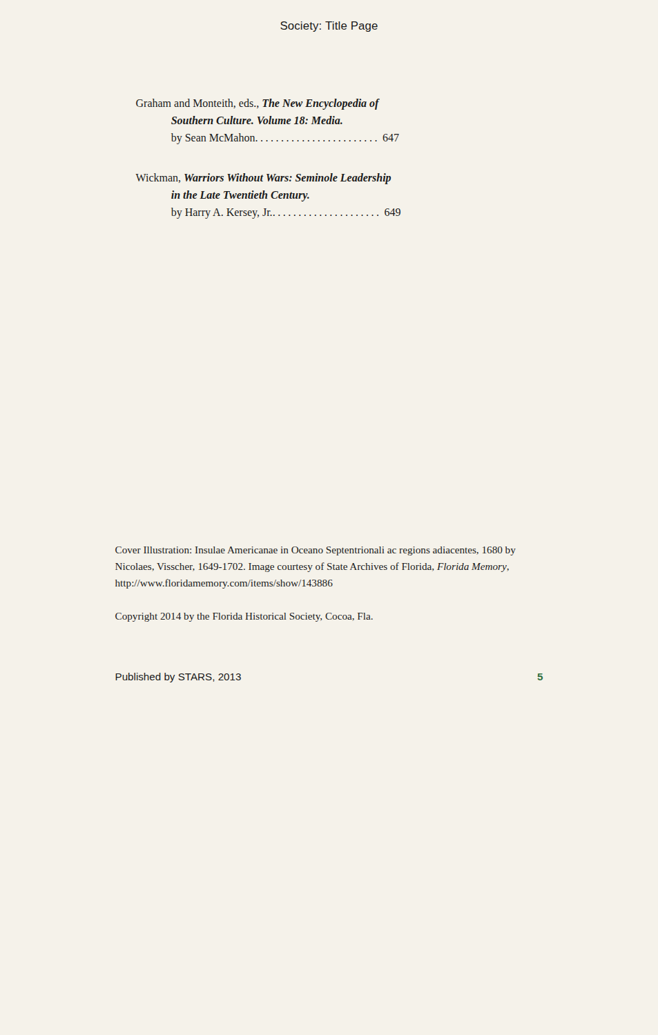Society: Title Page
Graham and Monteith, eds., The New Encyclopedia of Southern Culture. Volume 18: Media. by Sean McMahon........................ 647
Wickman, Warriors Without Wars: Seminole Leadership in the Late Twentieth Century. by Harry A. Kersey, Jr...................... 649
Cover Illustration: Insulae Americanae in Oceano Septentrionali ac regions adiacentes, 1680 by Nicolaes, Visscher, 1649-1702. Image courtesy of State Archives of Florida, Florida Memory, http://www.floridamemory.com/items/show/143886
Copyright 2014 by the Florida Historical Society, Cocoa, Fla.
Published by STARS, 2013 5